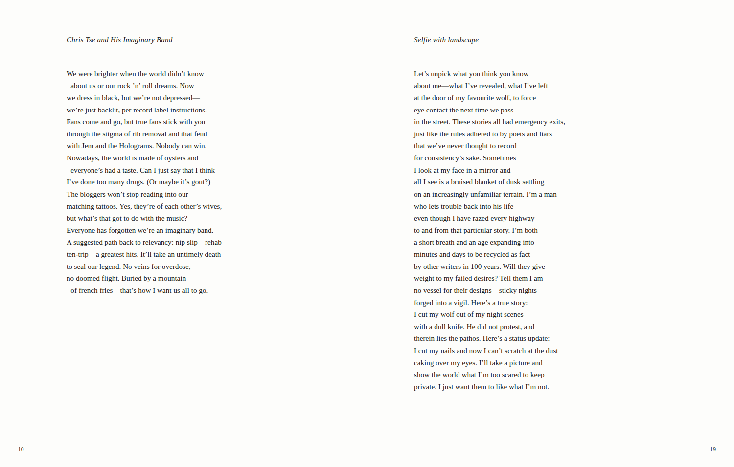Chris Tse and His Imaginary Band
We were brighter when the world didn’t know
about us or our rock ’n’ roll dreams. Now
we dress in black, but we’re not depressed—
we’re just backlit, per record label instructions.
Fans come and go, but true fans stick with you
through the stigma of rib removal and that feud
with Jem and the Holograms. Nobody can win.
Nowadays, the world is made of oysters and
everyone’s had a taste. Can I just say that I think
I’ve done too many drugs. (Or maybe it’s gout?)
The bloggers won’t stop reading into our
matching tattoos. Yes, they’re of each other’s wives,
but what’s that got to do with the music?
Everyone has forgotten we’re an imaginary band.
A suggested path back to relevancy: nip slip—rehab
ten-trip—a greatest hits. It’ll take an untimely death
to seal our legend. No veins for overdose,
no doomed flight. Buried by a mountain
of french fries—that’s how I want us all to go.
10
Selfie with landscape
Let’s unpick what you think you know
about me—what I’ve revealed, what I’ve left
at the door of my favourite wolf, to force
eye contact the next time we pass
in the street. These stories all had emergency exits,
just like the rules adhered to by poets and liars
that we’ve never thought to record
for consistency’s sake. Sometimes
I look at my face in a mirror and
all I see is a bruised blanket of dusk settling
on an increasingly unfamiliar terrain. I’m a man
who lets trouble back into his life
even though I have razed every highway
to and from that particular story. I’m both
a short breath and an age expanding into
minutes and days to be recycled as fact
by other writers in 100 years. Will they give
weight to my failed desires? Tell them I am
no vessel for their designs—sticky nights
forged into a vigil. Here’s a true story:
I cut my wolf out of my night scenes
with a dull knife. He did not protest, and
therein lies the pathos. Here’s a status update:
I cut my nails and now I can’t scratch at the dust
caking over my eyes. I’ll take a picture and
show the world what I’m too scared to keep
private. I just want them to like what I’m not.
19